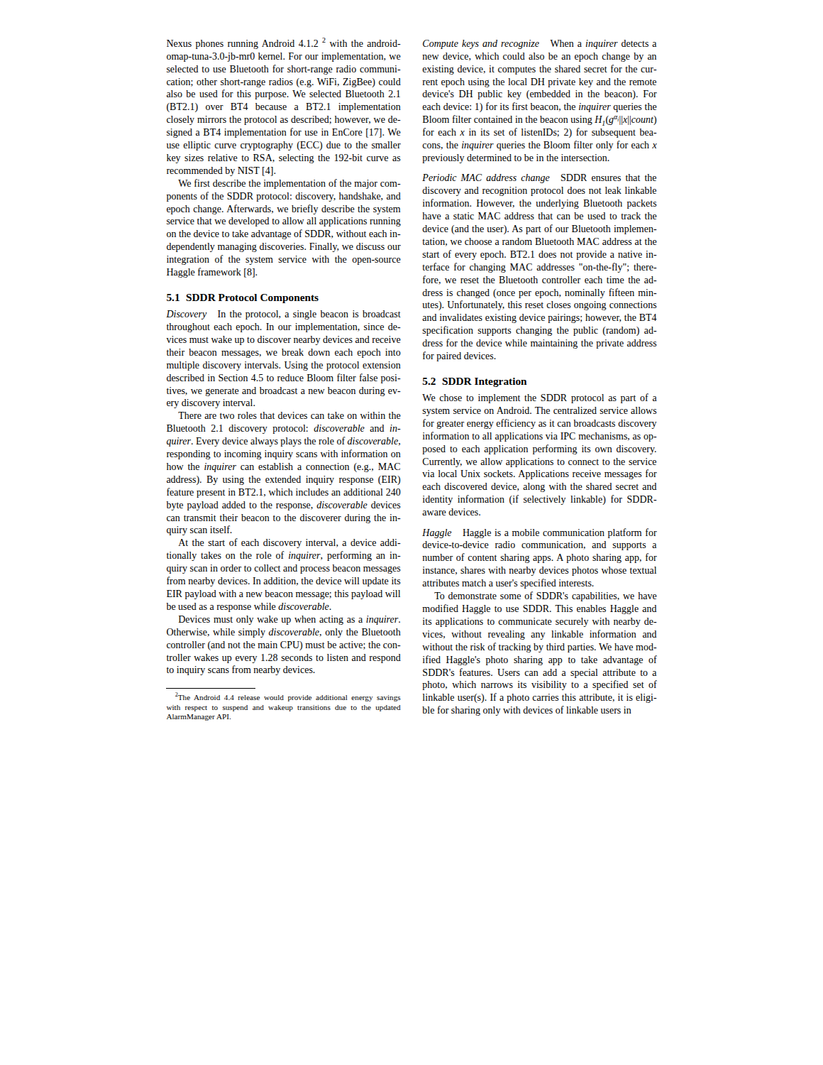Nexus phones running Android 4.1.2 2 with the android-omap-tuna-3.0-jb-mr0 kernel. For our implementation, we selected to use Bluetooth for short-range radio communication; other short-range radios (e.g. WiFi, ZigBee) could also be used for this purpose. We selected Bluetooth 2.1 (BT2.1) over BT4 because a BT2.1 implementation closely mirrors the protocol as described; however, we designed a BT4 implementation for use in EnCore [17]. We use elliptic curve cryptography (ECC) due to the smaller key sizes relative to RSA, selecting the 192-bit curve as recommended by NIST [4].
We first describe the implementation of the major components of the SDDR protocol: discovery, handshake, and epoch change. Afterwards, we briefly describe the system service that we developed to allow all applications running on the device to take advantage of SDDR, without each independently managing discoveries. Finally, we discuss our integration of the system service with the open-source Haggle framework [8].
5.1 SDDR Protocol Components
Discovery In the protocol, a single beacon is broadcast throughout each epoch. In our implementation, since devices must wake up to discover nearby devices and receive their beacon messages, we break down each epoch into multiple discovery intervals. Using the protocol extension described in Section 4.5 to reduce Bloom filter false positives, we generate and broadcast a new beacon during every discovery interval.
There are two roles that devices can take on within the Bluetooth 2.1 discovery protocol: discoverable and inquirer. Every device always plays the role of discoverable, responding to incoming inquiry scans with information on how the inquirer can establish a connection (e.g., MAC address). By using the extended inquiry response (EIR) feature present in BT2.1, which includes an additional 240 byte payload added to the response, discoverable devices can transmit their beacon to the discoverer during the inquiry scan itself.
At the start of each discovery interval, a device additionally takes on the role of inquirer, performing an inquiry scan in order to collect and process beacon messages from nearby devices. In addition, the device will update its EIR payload with a new beacon message; this payload will be used as a response while discoverable.
Devices must only wake up when acting as a inquirer. Otherwise, while simply discoverable, only the Bluetooth controller (and not the main CPU) must be active; the controller wakes up every 1.28 seconds to listen and respond to inquiry scans from nearby devices.
2The Android 4.4 release would provide additional energy savings with respect to suspend and wakeup transitions due to the updated AlarmManager API.
Compute keys and recognize When a inquirer detects a new device, which could also be an epoch change by an existing device, it computes the shared secret for the current epoch using the local DH private key and the remote device's DH public key (embedded in the beacon). For each device: 1) for its first beacon, the inquirer queries the Bloom filter contained in the beacon using H1(gαi||x||count) for each x in its set of listenIDs; 2) for subsequent beacons, the inquirer queries the Bloom filter only for each x previously determined to be in the intersection.
Periodic MAC address change SDDR ensures that the discovery and recognition protocol does not leak linkable information. However, the underlying Bluetooth packets have a static MAC address that can be used to track the device (and the user). As part of our Bluetooth implementation, we choose a random Bluetooth MAC address at the start of every epoch. BT2.1 does not provide a native interface for changing MAC addresses "on-the-fly"; therefore, we reset the Bluetooth controller each time the address is changed (once per epoch, nominally fifteen minutes). Unfortunately, this reset closes ongoing connections and invalidates existing device pairings; however, the BT4 specification supports changing the public (random) address for the device while maintaining the private address for paired devices.
5.2 SDDR Integration
We chose to implement the SDDR protocol as part of a system service on Android. The centralized service allows for greater energy efficiency as it can broadcasts discovery information to all applications via IPC mechanisms, as opposed to each application performing its own discovery. Currently, we allow applications to connect to the service via local Unix sockets. Applications receive messages for each discovered device, along with the shared secret and identity information (if selectively linkable) for SDDR-aware devices.
Haggle Haggle is a mobile communication platform for device-to-device radio communication, and supports a number of content sharing apps. A photo sharing app, for instance, shares with nearby devices photos whose textual attributes match a user's specified interests.
To demonstrate some of SDDR's capabilities, we have modified Haggle to use SDDR. This enables Haggle and its applications to communicate securely with nearby devices, without revealing any linkable information and without the risk of tracking by third parties. We have modified Haggle's photo sharing app to take advantage of SDDR's features. Users can add a special attribute to a photo, which narrows its visibility to a specified set of linkable user(s). If a photo carries this attribute, it is eligible for sharing only with devices of linkable users in